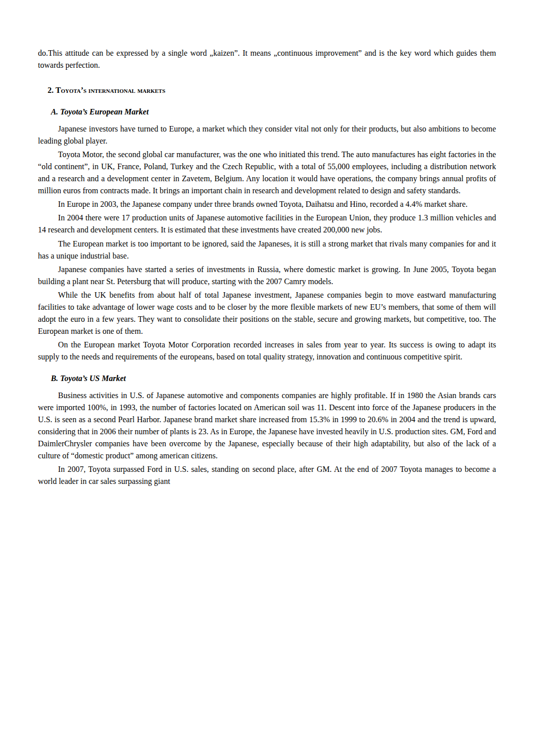do.This attitude can be expressed by a single word „kaizen”. It means „continuous improvement” and is the key word which guides them towards perfection.
2. Toyota’s international markets
A. Toyota’s European Market
Japanese investors have turned to Europe, a market which they consider vital not only for their products, but also ambitions to become leading global player.
Toyota Motor, the second global car manufacturer, was the one who initiated this trend. The auto manufactures has eight factories in the “old continent”, in UK, France, Poland, Turkey and the Czech Republic, with a total of 55,000 employees, including a distribution network and a research and a development center in Zavetem, Belgium. Any location it would have operations, the company brings annual profits of million euros from contracts made. It brings an important chain in research and development related to design and safety standards.
In Europe in 2003, the Japanese company under three brands owned Toyota, Daihatsu and Hino, recorded a 4.4% market share.
In 2004 there were 17 production units of Japanese automotive facilities in the European Union, they produce 1.3 million vehicles and 14 research and development centers. It is estimated that these investments have created 200,000 new jobs.
The European market is too important to be ignored, said the Japaneses, it is still a strong market that rivals many companies for and it has a unique industrial base.
Japanese companies have started a series of investments in Russia, where domestic market is growing. In June 2005, Toyota began building a plant near St. Petersburg that will produce, starting with the 2007 Camry models.
While the UK benefits from about half of total Japanese investment, Japanese companies begin to move eastward manufacturing facilities to take advantage of lower wage costs and to be closer by the more flexible markets of new EU’s members, that some of them will adopt the euro in a few years. They want to consolidate their positions on the stable, secure and growing markets, but competitive, too. The European market is one of them.
On the European market Toyota Motor Corporation recorded increases in sales from year to year. Its success is owing to adapt its supply to the needs and requirements of the europeans, based on total quality strategy, innovation and continuous competitive spirit.
B. Toyota’s US Market
Business activities in U.S. of Japanese automotive and components companies are highly profitable. If in 1980 the Asian brands cars were imported 100%, in 1993, the number of factories located on American soil was 11. Descent into force of the Japanese producers in the U.S. is seen as a second Pearl Harbor. Japanese brand market share increased from 15.3% in 1999 to 20.6% in 2004 and the trend is upward, considering that in 2006 their number of plants is 23. As in Europe, the Japanese have invested heavily in U.S. production sites. GM, Ford and DaimlerChrysler companies have been overcome by the Japanese, especially because of their high adaptability, but also of the lack of a culture of “domestic product” among american citizens.
In 2007, Toyota surpassed Ford in U.S. sales, standing on second place, after GM. At the end of 2007 Toyota manages to become a world leader in car sales surpassing giant